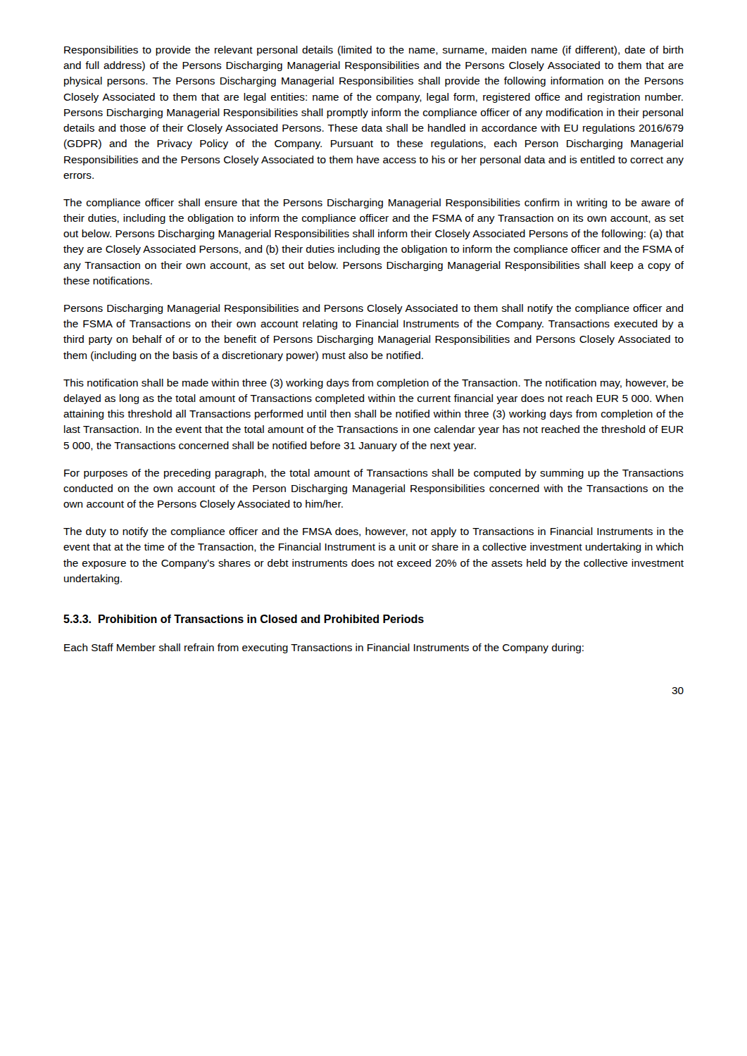Responsibilities to provide the relevant personal details (limited to the name, surname, maiden name (if different), date of birth and full address) of the Persons Discharging Managerial Responsibilities and the Persons Closely Associated to them that are physical persons. The Persons Discharging Managerial Responsibilities shall provide the following information on the Persons Closely Associated to them that are legal entities: name of the company, legal form, registered office and registration number. Persons Discharging Managerial Responsibilities shall promptly inform the compliance officer of any modification in their personal details and those of their Closely Associated Persons. These data shall be handled in accordance with EU regulations 2016/679 (GDPR) and the Privacy Policy of the Company. Pursuant to these regulations, each Person Discharging Managerial Responsibilities and the Persons Closely Associated to them have access to his or her personal data and is entitled to correct any errors.
The compliance officer shall ensure that the Persons Discharging Managerial Responsibilities confirm in writing to be aware of their duties, including the obligation to inform the compliance officer and the FSMA of any Transaction on its own account, as set out below. Persons Discharging Managerial Responsibilities shall inform their Closely Associated Persons of the following: (a) that they are Closely Associated Persons, and (b) their duties including the obligation to inform the compliance officer and the FSMA of any Transaction on their own account, as set out below. Persons Discharging Managerial Responsibilities shall keep a copy of these notifications.
Persons Discharging Managerial Responsibilities and Persons Closely Associated to them shall notify the compliance officer and the FSMA of Transactions on their own account relating to Financial Instruments of the Company. Transactions executed by a third party on behalf of or to the benefit of Persons Discharging Managerial Responsibilities and Persons Closely Associated to them (including on the basis of a discretionary power) must also be notified.
This notification shall be made within three (3) working days from completion of the Transaction. The notification may, however, be delayed as long as the total amount of Transactions completed within the current financial year does not reach EUR 5 000. When attaining this threshold all Transactions performed until then shall be notified within three (3) working days from completion of the last Transaction. In the event that the total amount of the Transactions in one calendar year has not reached the threshold of EUR 5 000, the Transactions concerned shall be notified before 31 January of the next year.
For purposes of the preceding paragraph, the total amount of Transactions shall be computed by summing up the Transactions conducted on the own account of the Person Discharging Managerial Responsibilities concerned with the Transactions on the own account of the Persons Closely Associated to him/her.
The duty to notify the compliance officer and the FMSA does, however, not apply to Transactions in Financial Instruments in the event that at the time of the Transaction, the Financial Instrument is a unit or share in a collective investment undertaking in which the exposure to the Company's shares or debt instruments does not exceed 20% of the assets held by the collective investment undertaking.
5.3.3. Prohibition of Transactions in Closed and Prohibited Periods
Each Staff Member shall refrain from executing Transactions in Financial Instruments of the Company during:
30